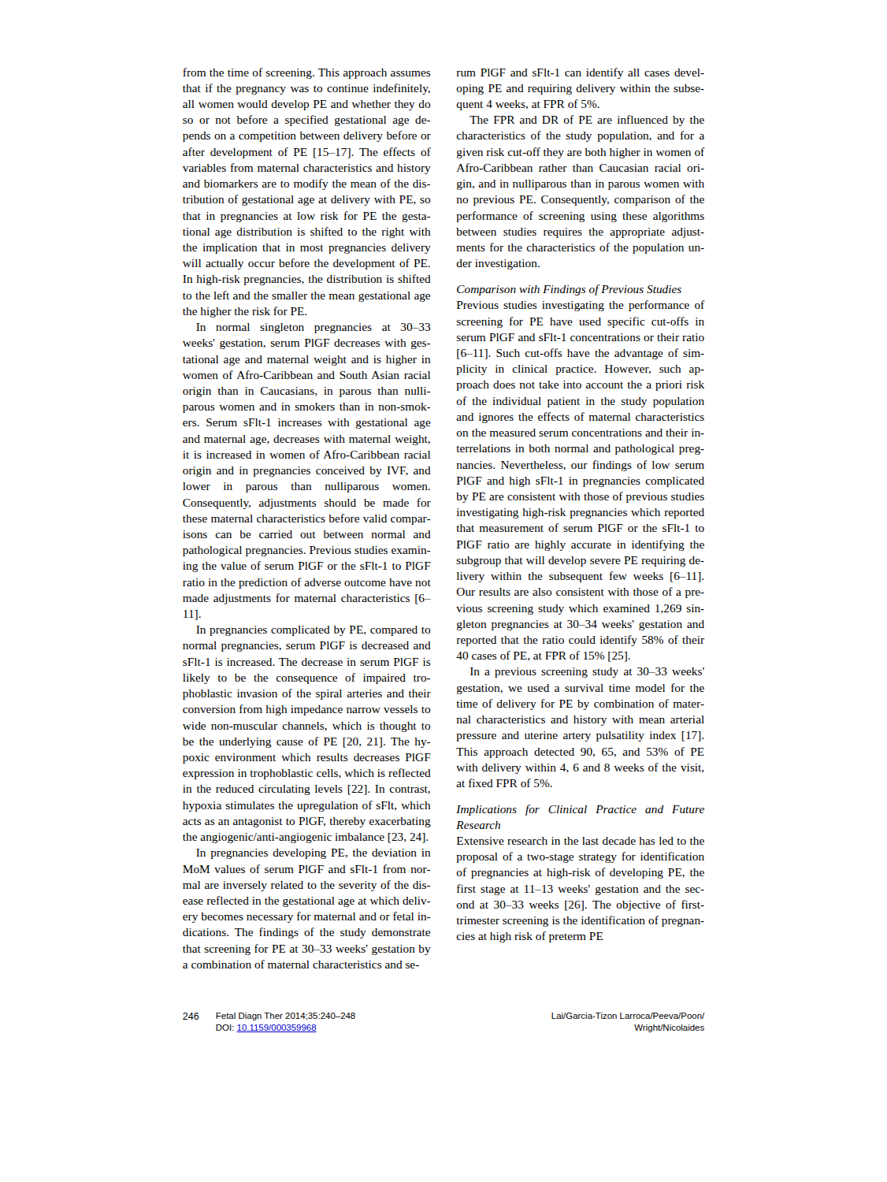from the time of screening. This approach assumes that if the pregnancy was to continue indefinitely, all women would develop PE and whether they do so or not before a specified gestational age depends on a competition between delivery before or after development of PE [15–17]. The effects of variables from maternal characteristics and history and biomarkers are to modify the mean of the distribution of gestational age at delivery with PE, so that in pregnancies at low risk for PE the gestational age distribution is shifted to the right with the implication that in most pregnancies delivery will actually occur before the development of PE. In high-risk pregnancies, the distribution is shifted to the left and the smaller the mean gestational age the higher the risk for PE.
In normal singleton pregnancies at 30–33 weeks' gestation, serum PlGF decreases with gestational age and maternal weight and is higher in women of Afro-Caribbean and South Asian racial origin than in Caucasians, in parous than nulliparous women and in smokers than in non-smokers. Serum sFlt-1 increases with gestational age and maternal age, decreases with maternal weight, it is increased in women of Afro-Caribbean racial origin and in pregnancies conceived by IVF, and lower in parous than nulliparous women. Consequently, adjustments should be made for these maternal characteristics before valid comparisons can be carried out between normal and pathological pregnancies. Previous studies examining the value of serum PlGF or the sFlt-1 to PlGF ratio in the prediction of adverse outcome have not made adjustments for maternal characteristics [6–11].
In pregnancies complicated by PE, compared to normal pregnancies, serum PlGF is decreased and sFlt-1 is increased. The decrease in serum PlGF is likely to be the consequence of impaired trophoblastic invasion of the spiral arteries and their conversion from high impedance narrow vessels to wide non-muscular channels, which is thought to be the underlying cause of PE [20, 21]. The hypoxic environment which results decreases PlGF expression in trophoblastic cells, which is reflected in the reduced circulating levels [22]. In contrast, hypoxia stimulates the upregulation of sFlt, which acts as an antagonist to PlGF, thereby exacerbating the angiogenic/anti-angiogenic imbalance [23, 24].
In pregnancies developing PE, the deviation in MoM values of serum PlGF and sFlt-1 from normal are inversely related to the severity of the disease reflected in the gestational age at which delivery becomes necessary for maternal and or fetal indications. The findings of the study demonstrate that screening for PE at 30–33 weeks' gestation by a combination of maternal characteristics and se-
rum PlGF and sFlt-1 can identify all cases developing PE and requiring delivery within the subsequent 4 weeks, at FPR of 5%.
The FPR and DR of PE are influenced by the characteristics of the study population, and for a given risk cut-off they are both higher in women of Afro-Caribbean rather than Caucasian racial origin, and in nulliparous than in parous women with no previous PE. Consequently, comparison of the performance of screening using these algorithms between studies requires the appropriate adjustments for the characteristics of the population under investigation.
Comparison with Findings of Previous Studies
Previous studies investigating the performance of screening for PE have used specific cut-offs in serum PlGF and sFlt-1 concentrations or their ratio [6–11]. Such cut-offs have the advantage of simplicity in clinical practice. However, such approach does not take into account the a priori risk of the individual patient in the study population and ignores the effects of maternal characteristics on the measured serum concentrations and their interrelations in both normal and pathological pregnancies. Nevertheless, our findings of low serum PlGF and high sFlt-1 in pregnancies complicated by PE are consistent with those of previous studies investigating high-risk pregnancies which reported that measurement of serum PlGF or the sFlt-1 to PlGF ratio are highly accurate in identifying the subgroup that will develop severe PE requiring delivery within the subsequent few weeks [6–11]. Our results are also consistent with those of a previous screening study which examined 1,269 singleton pregnancies at 30–34 weeks' gestation and reported that the ratio could identify 58% of their 40 cases of PE, at FPR of 15% [25].
In a previous screening study at 30–33 weeks' gestation, we used a survival time model for the time of delivery for PE by combination of maternal characteristics and history with mean arterial pressure and uterine artery pulsatility index [17]. This approach detected 90, 65, and 53% of PE with delivery within 4, 6 and 8 weeks of the visit, at fixed FPR of 5%.
Implications for Clinical Practice and Future Research
Extensive research in the last decade has led to the proposal of a two-stage strategy for identification of pregnancies at high-risk of developing PE, the first stage at 11–13 weeks' gestation and the second at 30–33 weeks [26]. The objective of first-trimester screening is the identification of pregnancies at high risk of preterm PE
246
Fetal Diagn Ther 2014;35:240–248
DOI: 10.1159/000359968
Lai/Garcia-Tizon Larroca/Peeva/Poon/
Wright/Nicolaides